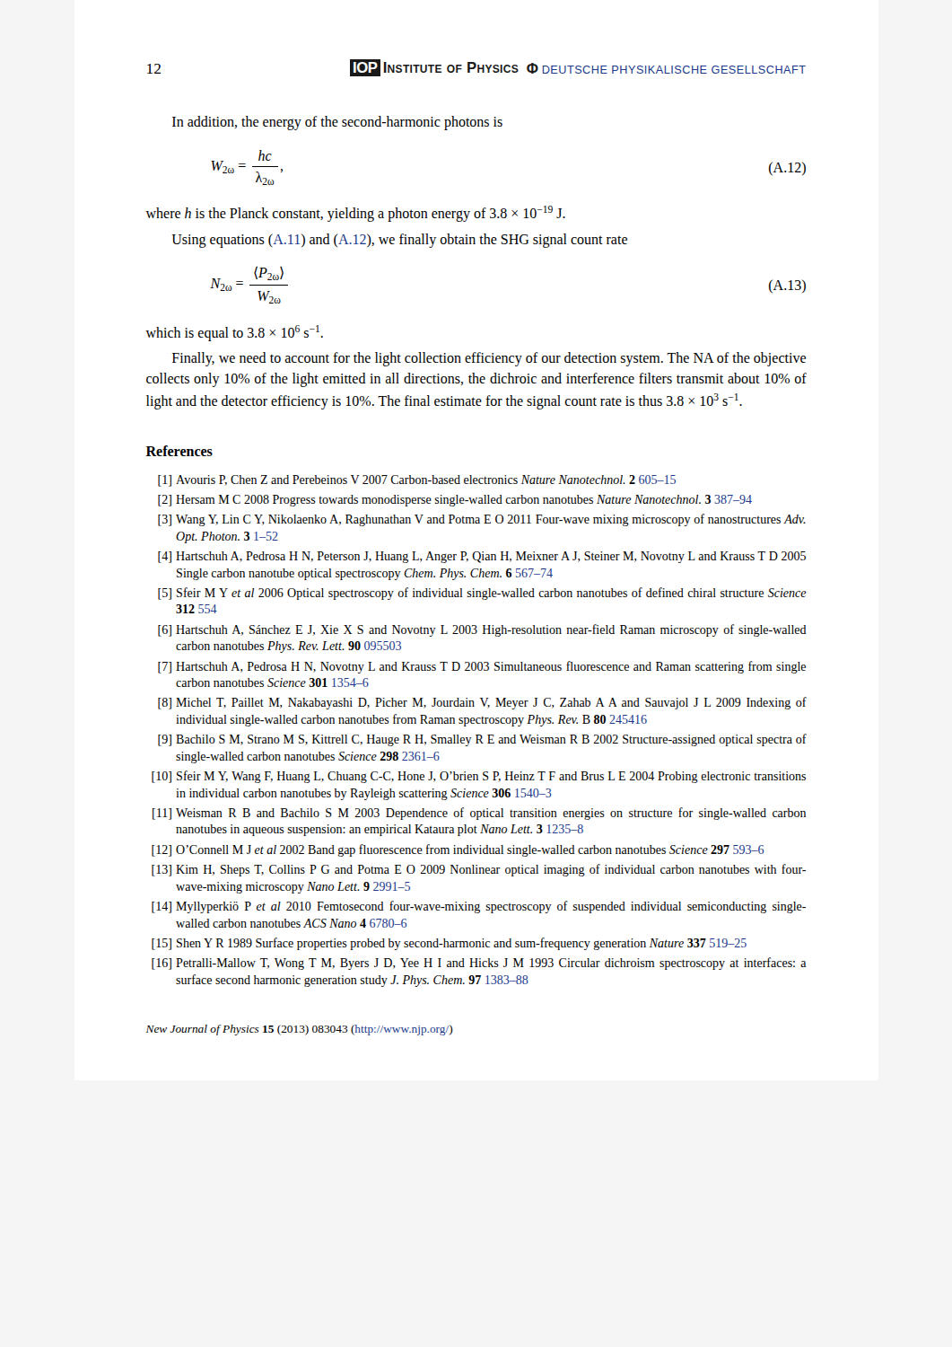12
IOPInstitute of Physics ΦDEUTSCHE PHYSIKALISCHE GESELLSCHAFT
In addition, the energy of the second-harmonic photons is
W 2ω = hc λ2ω,
(A.12)
where h is the Planck constant, yielding a photon energy of 3.8 × 10−19 J.
Using equations (A.11) and (A.12), we finally obtain the SHG signal count rate
N 2ω = ⟨P 2ω⟩W 2ω
(A.13)
which is equal to 3.8 × 106 s−1.
Finally, we need to account for the light collection efficiency of our detection system. The NA of the objective collects only 10% of the light emitted in all directions, the dichroic and interference filters transmit about 10% of light and the detector efficiency is 10%. The final estimate for the signal count rate is thus 3.8 × 103 s−1.
References
[1] Avouris P, Chen Z and Perebeinos V 2007 Carbon-based electronics Nature Nanotechnol. 2 605–15
[2] Hersam M C 2008 Progress towards monodisperse single-walled carbon nanotubes Nature Nanotechnol. 3 387–94
[3] Wang Y, Lin C Y, Nikolaenko A, Raghunathan V and Potma E O 2011 Four-wave mixing microscopy of nanostructures Adv. Opt. Photon. 3 1–52
[4] Hartschuh A, Pedrosa H N, Peterson J, Huang L, Anger P, Qian H, Meixner A J, Steiner M, Novotny L and Krauss T D 2005 Single carbon nanotube optical spectroscopy Chem. Phys. Chem. 6 567–74
[5] Sfeir M Y et al 2006 Optical spectroscopy of individual single-walled carbon nanotubes of defined chiral structure Science 312 554
[6] Hartschuh A, Sánchez E J, Xie X S and Novotny L 2003 High-resolution near-field Raman microscopy of single-walled carbon nanotubes Phys. Rev. Lett. 90 095503
[7] Hartschuh A, Pedrosa H N, Novotny L and Krauss T D 2003 Simultaneous fluorescence and Raman scattering from single carbon nanotubes Science 301 1354–6
[8] Michel T, Paillet M, Nakabayashi D, Picher M, Jourdain V, Meyer J C, Zahab A A and Sauvajol J L 2009 Indexing of individual single-walled carbon nanotubes from Raman spectroscopy Phys. Rev. B 80 245416
[9] Bachilo S M, Strano M S, Kittrell C, Hauge R H, Smalley R E and Weisman R B 2002 Structure-assigned optical spectra of single-walled carbon nanotubes Science 298 2361–6
[10] Sfeir M Y, Wang F, Huang L, Chuang C-C, Hone J, O’brien S P, Heinz T F and Brus L E 2004 Probing electronic transitions in individual carbon nanotubes by Rayleigh scattering Science 306 1540–3
[11] Weisman R B and Bachilo S M 2003 Dependence of optical transition energies on structure for single-walled carbon nanotubes in aqueous suspension: an empirical Kataura plot Nano Lett. 3 1235–8
[12] O’Connell M J et al 2002 Band gap fluorescence from individual single-walled carbon nanotubes Science 297 593–6
[13] Kim H, Sheps T, Collins P G and Potma E O 2009 Nonlinear optical imaging of individual carbon nanotubes with four-wave-mixing microscopy Nano Lett. 9 2991–5
[14] Myllyperkiö P et al 2010 Femtosecond four-wave-mixing spectroscopy of suspended individual semiconducting single-walled carbon nanotubes ACS Nano 4 6780–6
[15] Shen Y R 1989 Surface properties probed by second-harmonic and sum-frequency generation Nature 337 519–25
[16] Petralli-Mallow T, Wong T M, Byers J D, Yee H I and Hicks J M 1993 Circular dichroism spectroscopy at interfaces: a surface second harmonic generation study J. Phys. Chem. 97 1383–88
New Journal of Physics 15 (2013) 083043 (http://www.njp.org/)